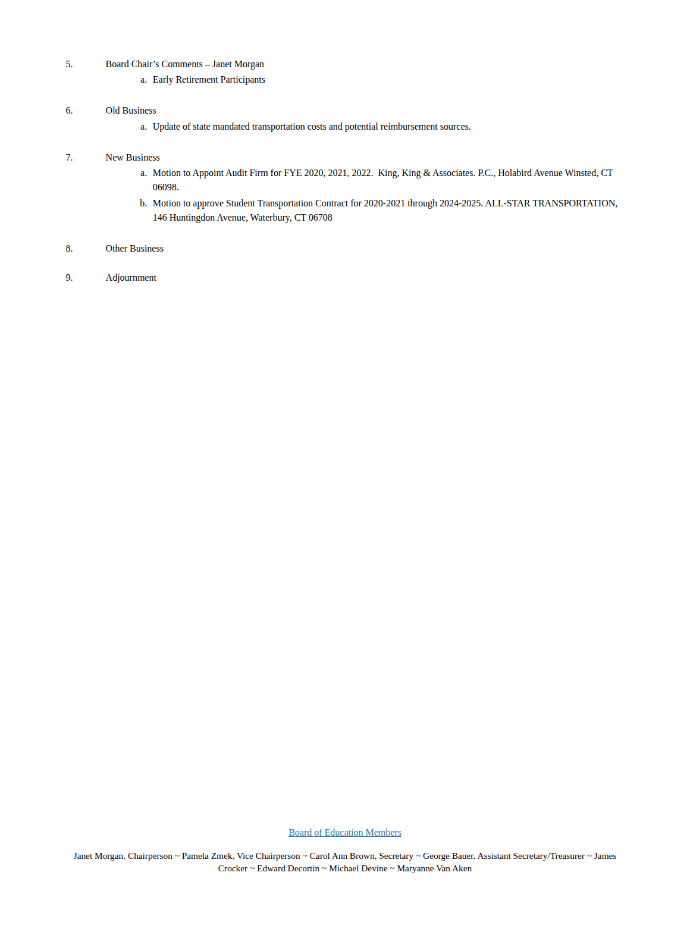5.
Board Chair’s Comments – Janet Morgan
Early Retirement Participants
6.
Old Business
Update of state mandated transportation costs and potential reimbursement sources.
7.
New Business
Motion to Appoint Audit Firm for FYE 2020, 2021, 2022. King, King & Associates. P.C., Holabird Avenue Winsted, CT 06098.
Motion to approve Student Transportation Contract for 2020-2021 through 2024-2025. ALL-STAR TRANSPORTATION, 146 Huntingdon Avenue, Waterbury, CT 06708
8.
Other Business
9.
Adjournment
Board of Education Members
Janet Morgan, Chairperson ~ Pamela Zmek, Vice Chairperson ~ Carol Ann Brown, Secretary ~ George Bauer, Assistant Secretary/Treasurer ~ James Crocker ~ Edward Decortin ~ Michael Devine ~ Maryanne Van Aken